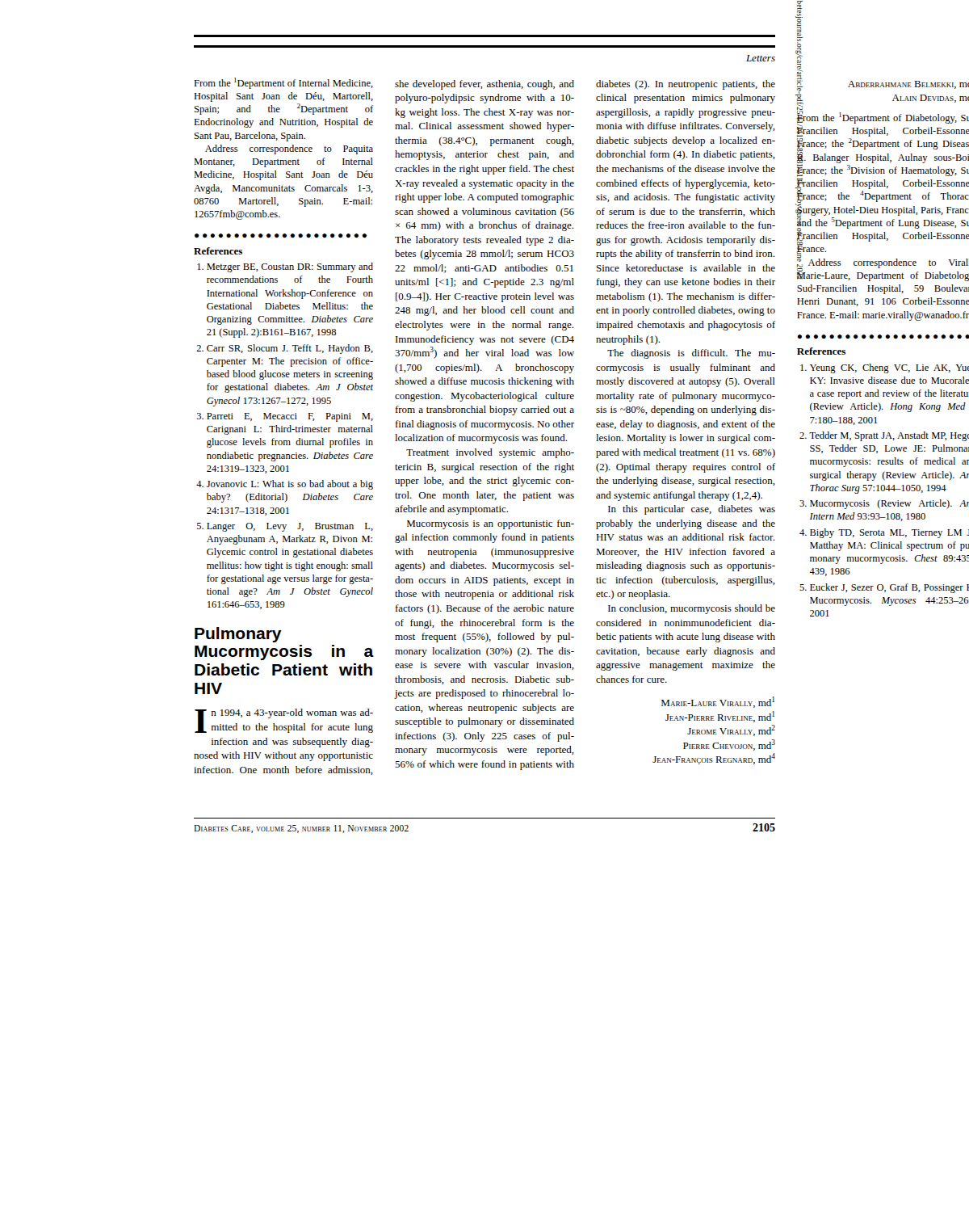Letters
From the 1Department of Internal Medicine, Hospital Sant Joan de Déu, Martorell, Spain; and the 2Department of Endocrinology and Nutrition, Hospital de Sant Pau, Barcelona, Spain.
Address correspondence to Paquita Montaner, Department of Internal Medicine, Hospital Sant Joan de Déu Avgda, Mancomunitats Comarcals 1-3, 08760 Martorell, Spain. E-mail: 12657fmb@comb.es.
●●●●●●●●●●●●●●●●●●●●●●
References
Metzger BE, Coustan DR: Summary and recommendations of the Fourth International Workshop-Conference on Gestational Diabetes Mellitus: the Organizing Committee. Diabetes Care 21 (Suppl. 2):B161–B167, 1998
Carr SR, Slocum J. Tefft L, Haydon B, Carpenter M: The precision of office-based blood glucose meters in screening for gestational diabetes. Am J Obstet Gynecol 173:1267–1272, 1995
Parreti E, Mecacci F, Papini M, Carignani L: Third-trimester maternal glucose levels from diurnal profiles in nondiabetic pregnancies. Diabetes Care 24:1319–1323, 2001
Jovanovic L: What is so bad about a big baby? (Editorial) Diabetes Care 24:1317–1318, 2001
Langer O, Levy J, Brustman L, Anyaegbunam A, Markatz R, Divon M: Glycemic control in gestational diabetes mellitus: how tight is tight enough: small for gestational age versus large for gestational age? Am J Obstet Gynecol 161:646–653, 1989
Pulmonary Mucormycosis in a Diabetic Patient with HIV
In 1994, a 43-year-old woman was admitted to the hospital for acute lung infection and was subsequently diagnosed with HIV without any opportunistic infection. One month before admission, she developed fever, asthenia, cough, and polyuro-polydipsic syndrome with a 10-kg weight loss. The chest X-ray was normal. Clinical assessment showed hyperthermia (38.4°C), permanent cough, hemoptysis, anterior chest pain, and crackles in the right upper field. The chest X-ray revealed a systematic opacity in the right upper lobe. A computed tomographic scan showed a voluminous cavitation (56 × 64 mm) with a bronchus of drainage. The laboratory tests revealed type 2 diabetes (glycemia 28 mmol/l; serum HCO3 22 mmol/l; anti-GAD antibodies 0.51 units/ml [<1]; and C-peptide 2.3 ng/ml [0.9–4]). Her C-reactive protein level was 248 mg/l, and her blood cell count and electrolytes were in the normal range. Immunodeficiency was not severe (CD4 370/mm3) and her viral load was low (1,700 copies/ml). A bronchoscopy showed a diffuse mucosis thickening with congestion. Mycobacteriological culture from a transbronchial biopsy carried out a final diagnosis of mucormycosis. No other localization of mucormycosis was found.
Treatment involved systemic amphotericin B, surgical resection of the right upper lobe, and the strict glycemic control. One month later, the patient was afebrile and asymptomatic.
Mucormycosis is an opportunistic fungal infection commonly found in patients with neutropenia (immunosuppresive agents) and diabetes. Mucormycosis seldom occurs in AIDS patients, except in those with neutropenia or additional risk factors (1). Because of the aerobic nature of fungi, the rhinocerebral form is the most frequent (55%), followed by pulmonary localization (30%) (2). The disease is severe with vascular invasion, thrombosis, and necrosis. Diabetic subjects are predisposed to rhinocerebral location, whereas neutropenic subjects are susceptible to pulmonary or disseminated infections (3). Only 225 cases of pulmonary mucormycosis were reported, 56% of which were found in patients with diabetes (2). In neutropenic patients, the clinical presentation mimics pulmonary aspergillosis, a rapidly progressive pneumonia with diffuse infiltrates. Conversely, diabetic subjects develop a localized endobronchial form (4). In diabetic patients, the mechanisms of the disease involve the combined effects of hyperglycemia, ketosis, and acidosis. The fungistatic activity of serum is due to the transferrin, which reduces the free-iron available to the fungus for growth. Acidosis temporarily disrupts the ability of transferrin to bind iron. Since ketoreductase is available in the fungi, they can use ketone bodies in their metabolism (1). The mechanism is different in poorly controlled diabetes, owing to impaired chemotaxis and phagocytosis of neutrophils (1).
The diagnosis is difficult. The mucormycosis is usually fulminant and mostly discovered at autopsy (5). Overall mortality rate of pulmonary mucormycosis is ~80%, depending on underlying disease, delay to diagnosis, and extent of the lesion. Mortality is lower in surgical compared with medical treatment (11 vs. 68%) (2). Optimal therapy requires control of the underlying disease, surgical resection, and systemic antifungal therapy (1,2,4).
In this particular case, diabetes was probably the underlying disease and the HIV status was an additional risk factor. Moreover, the HIV infection favored a misleading diagnosis such as opportunistic infection (tuberculosis, aspergillus, etc.) or neoplasia.
In conclusion, mucormycosis should be considered in nonimmunodeficient diabetic patients with acute lung disease with cavitation, because early diagnosis and aggressive management maximize the chances for cure.
Marie-Laure Virally, md1
Jean-Pierre Riveline, md1
Jerome Virally, md2
Pierre Chevojon, md3
Jean-François Regnard, md4
Abderrahmane Belmekki, md5
Alain Devidas, md3
From the 1Department of Diabetology, Sud Francilien Hospital, Corbeil-Essonnes, France; the 2Department of Lung Disease, R. Balanger Hospital, Aulnay sous-Bois, France; the 3Division of Haematology, Sud Francilien Hospital, Corbeil-Essonnes, France; the 4Department of Thoracic Surgery, Hotel-Dieu Hospital, Paris, France; and the 5Department of Lung Disease, Sud Francilien Hospital, Corbeil-Essonnes, France.
Address correspondence to Virally Marie-Laure, Department of Diabetology, Sud-Francilien Hospital, 59 Boulevard Henri Dunant, 91 106 Corbeil-Essonnes, France. E-mail: marie.virally@wanadoo.fr.
●●●●●●●●●●●●●●●●●●●●●●
References
Yeung CK, Cheng VC, Lie AK, Yuen KY: Invasive disease due to Mucorales: a case report and review of the literature (Review Article). Hong Kong Med J 7:180–188, 2001
Tedder M, Spratt JA, Anstadt MP, Hegde SS, Tedder SD, Lowe JE: Pulmonary mucormycosis: results of medical and surgical therapy (Review Article). Ann Thorac Surg 57:1044–1050, 1994
Mucormycosis (Review Article). Ann Intern Med 93:93–108, 1980
Bigby TD, Serota ML, Tierney LM Jr, Matthay MA: Clinical spectrum of pulmonary mucormycosis. Chest 89:435–439, 1986
Eucker J, Sezer O, Graf B, Possinger K: Mucormycosis. Mycoses 44:253–260, 2001
Downloaded from http://diabetesjournals.org/care/article-pdf/25/11/2115/589981/2115.pdf by guest on 28 June 2022
Diabetes Care, volume 25, number 11, November 2002
2105